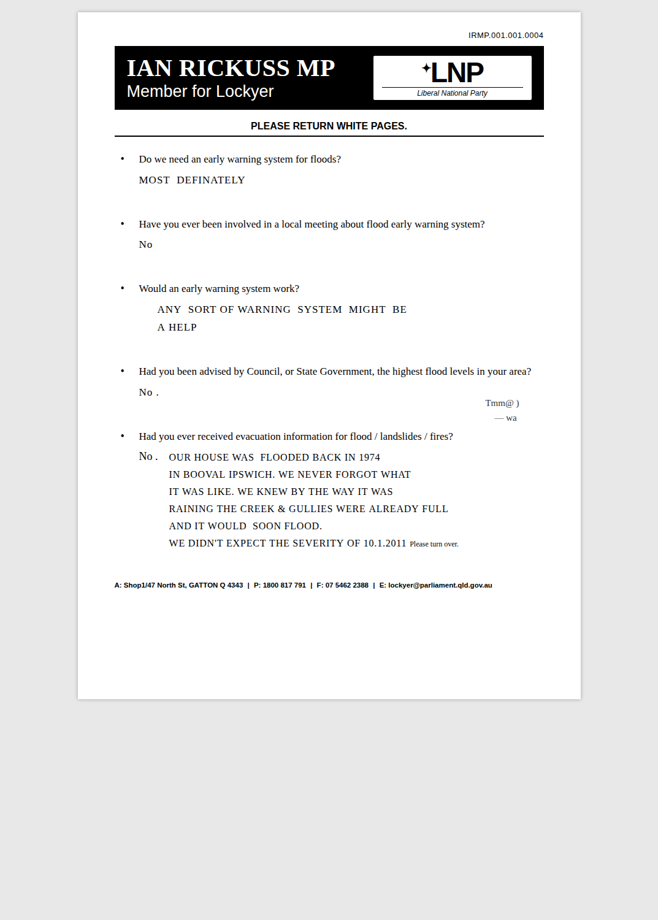IRMP.001.001.0004
IAN RICKUSS MP
Member for Lockyer
✦LNP
Liberal National Party
PLEASE RETURN WHITE PAGES.
Do we need an early warning system for floods?
Most definately
Have you ever been involved in a local meeting about flood early warning system?
No
Would an early warning system work?
Any sort of warning system might be
a help
Had you been advised by Council, or State Government, the highest flood levels in your area?
No .
Tmm@ )
— wa
Had you ever received evacuation information for flood / landslides / fires?
No .
Our house was flooded back in 1974
in Booval Ipswich. We never forgot what
it was like. We knew by the way it was
raining the creek & gullies were already full
and it would soon flood.
We didn't expect the severity of 10.1.2011 Please turn over.
A: Shop1/47 North St, GATTON Q 4343 | P: 1800 817 791 | F: 07 5462 2388 | E: lockyer@parliament.qld.gov.au